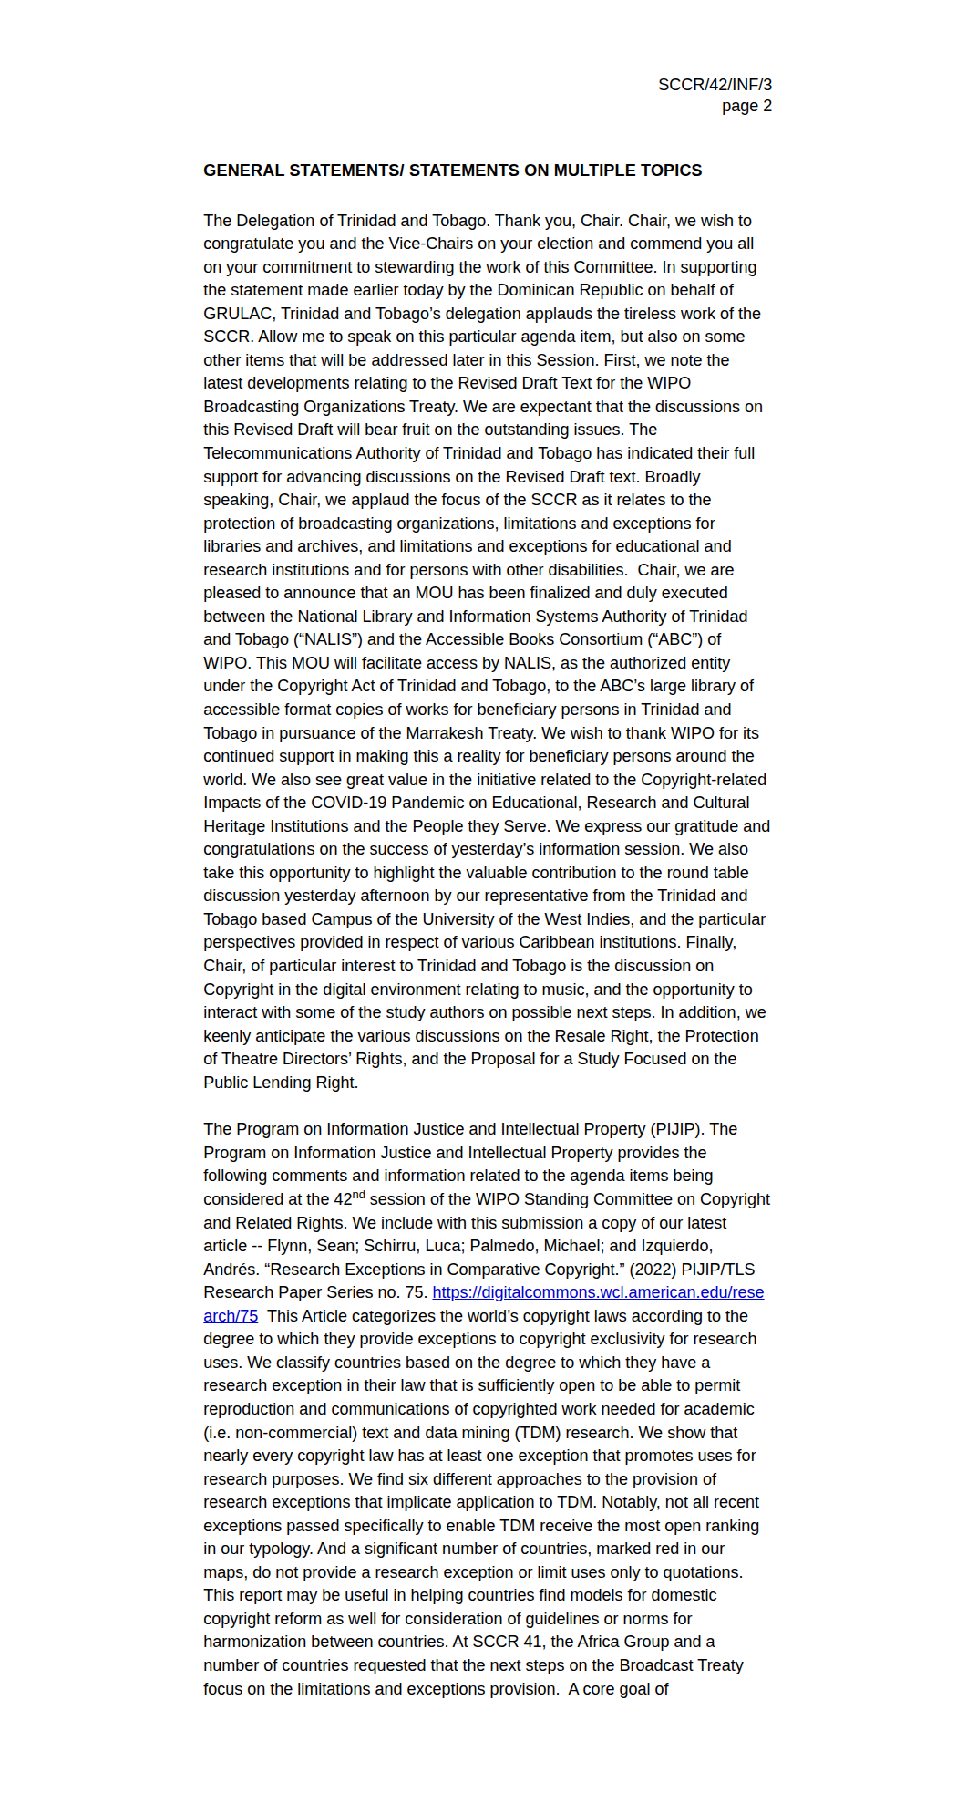SCCR/42/INF/3 page 2
GENERAL STATEMENTS/ STATEMENTS ON MULTIPLE TOPICS
The Delegation of Trinidad and Tobago. Thank you, Chair. Chair, we wish to congratulate you and the Vice-Chairs on your election and commend you all on your commitment to stewarding the work of this Committee. In supporting the statement made earlier today by the Dominican Republic on behalf of GRULAC, Trinidad and Tobago’s delegation applauds the tireless work of the SCCR. Allow me to speak on this particular agenda item, but also on some other items that will be addressed later in this Session. First, we note the latest developments relating to the Revised Draft Text for the WIPO Broadcasting Organizations Treaty. We are expectant that the discussions on this Revised Draft will bear fruit on the outstanding issues. The Telecommunications Authority of Trinidad and Tobago has indicated their full support for advancing discussions on the Revised Draft text. Broadly speaking, Chair, we applaud the focus of the SCCR as it relates to the protection of broadcasting organizations, limitations and exceptions for libraries and archives, and limitations and exceptions for educational and research institutions and for persons with other disabilities. Chair, we are pleased to announce that an MOU has been finalized and duly executed between the National Library and Information Systems Authority of Trinidad and Tobago (“NALIS”) and the Accessible Books Consortium (“ABC”) of WIPO. This MOU will facilitate access by NALIS, as the authorized entity under the Copyright Act of Trinidad and Tobago, to the ABC’s large library of accessible format copies of works for beneficiary persons in Trinidad and Tobago in pursuance of the Marrakesh Treaty. We wish to thank WIPO for its continued support in making this a reality for beneficiary persons around the world. We also see great value in the initiative related to the Copyright-related Impacts of the COVID-19 Pandemic on Educational, Research and Cultural Heritage Institutions and the People they Serve. We express our gratitude and congratulations on the success of yesterday’s information session. We also take this opportunity to highlight the valuable contribution to the round table discussion yesterday afternoon by our representative from the Trinidad and Tobago based Campus of the University of the West Indies, and the particular perspectives provided in respect of various Caribbean institutions. Finally, Chair, of particular interest to Trinidad and Tobago is the discussion on Copyright in the digital environment relating to music, and the opportunity to interact with some of the study authors on possible next steps. In addition, we keenly anticipate the various discussions on the Resale Right, the Protection of Theatre Directors’ Rights, and the Proposal for a Study Focused on the Public Lending Right.
The Program on Information Justice and Intellectual Property (PIJIP). The Program on Information Justice and Intellectual Property provides the following comments and information related to the agenda items being considered at the 42nd session of the WIPO Standing Committee on Copyright and Related Rights. We include with this submission a copy of our latest article -- Flynn, Sean; Schirru, Luca; Palmedo, Michael; and Izquierdo, Andrés. “Research Exceptions in Comparative Copyright.” (2022) PIJIP/TLS Research Paper Series no. 75. https://digitalcommons.wcl.american.edu/research/75 This Article categorizes the world’s copyright laws according to the degree to which they provide exceptions to copyright exclusivity for research uses. We classify countries based on the degree to which they have a research exception in their law that is sufficiently open to be able to permit reproduction and communications of copyrighted work needed for academic (i.e. non-commercial) text and data mining (TDM) research. We show that nearly every copyright law has at least one exception that promotes uses for research purposes. We find six different approaches to the provision of research exceptions that implicate application to TDM. Notably, not all recent exceptions passed specifically to enable TDM receive the most open ranking in our typology. And a significant number of countries, marked red in our maps, do not provide a research exception or limit uses only to quotations. This report may be useful in helping countries find models for domestic copyright reform as well for consideration of guidelines or norms for harmonization between countries. At SCCR 41, the Africa Group and a number of countries requested that the next steps on the Broadcast Treaty focus on the limitations and exceptions provision. A core goal of